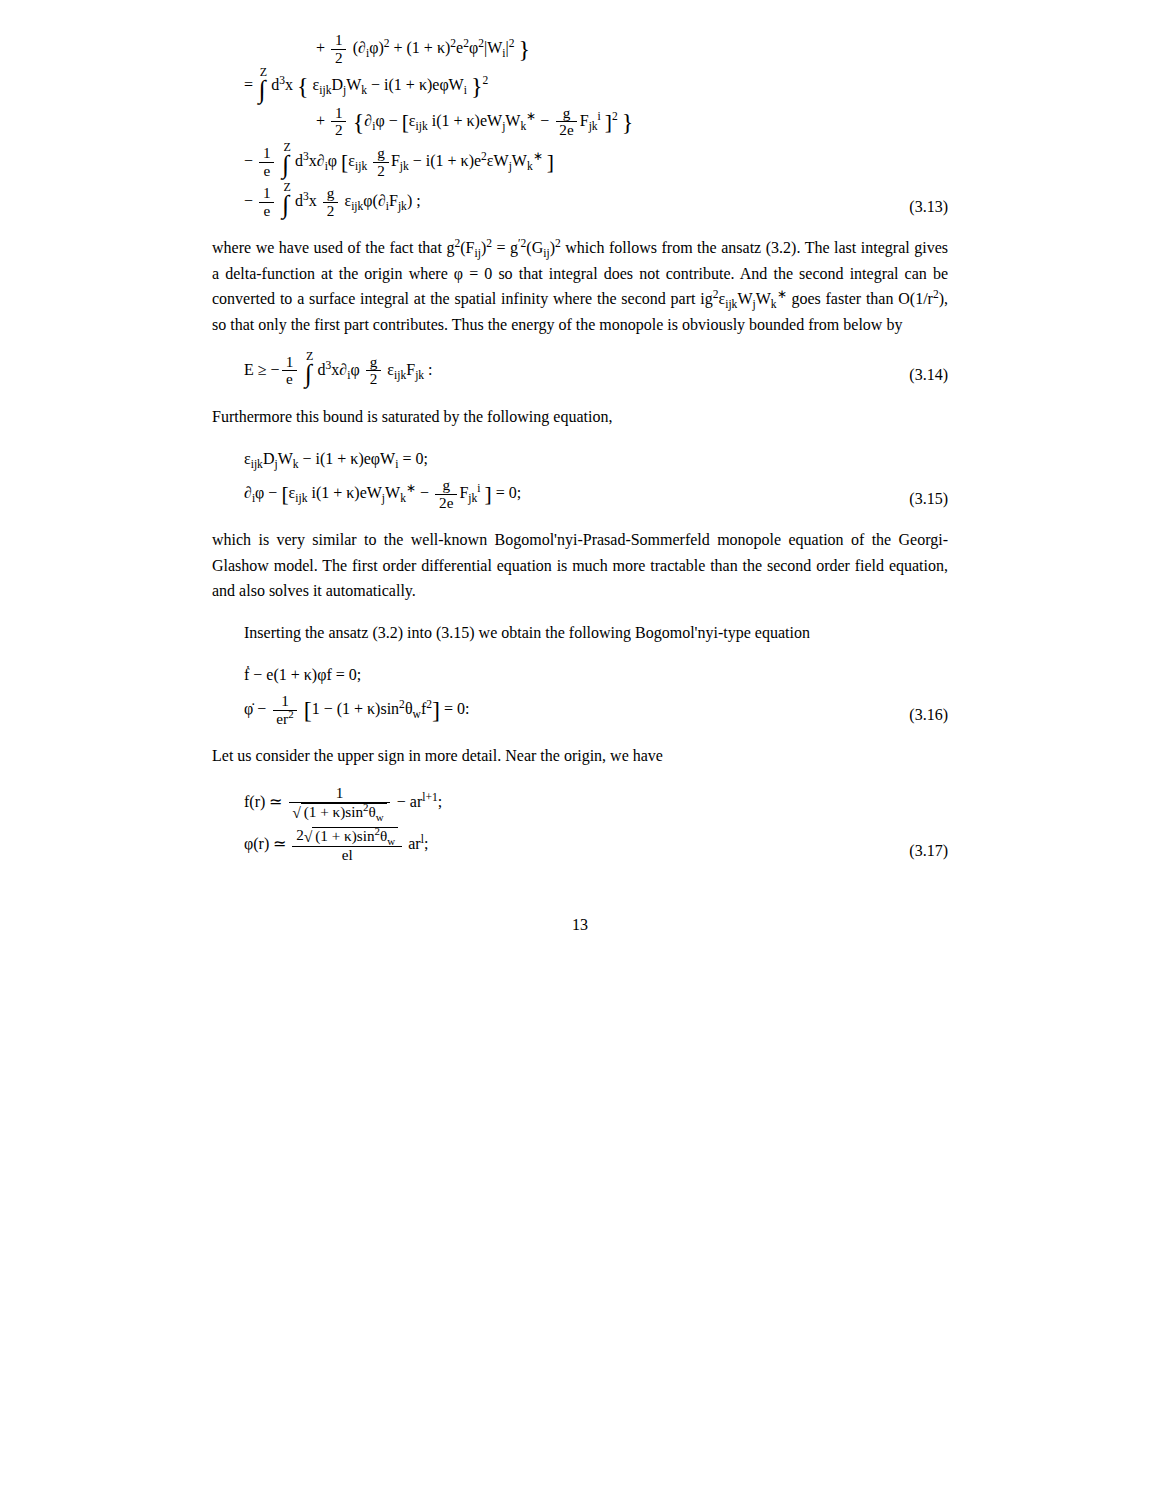+ 12 (∂iφ)2 + (1 + κ)2e2φ2|Wi|2 } = Z∫ d3x { εijkDjWk − i(1 + κ)eφWi }2 + 12 {∂iφ − [εijk i(1 + κ)eWjWk∗ − g 2e Fjki ]2 } − 1 e Z∫ d3x∂iφ [εijk g 2 Fjk − i(1 + κ)e2εWjWk∗ ] − 1 e Z∫ d3x g 2 εijkφ(∂iFjk) ; (3.13)
where we have used of the fact that g2(Fij)2 = g′2(Gij)2 which follows from the ansatz (3.2). The last integral gives a delta-function at the origin where φ = 0 so that integral does not contribute. And the second integral can be converted to a surface integral at the spatial infinity where the second part ig2εijkWjWk∗ goes faster than O(1/r2), so that only the first part contributes. Thus the energy of the monopole is obviously bounded from below by
E ≥ −1 e Z∫ d3x∂iφ g 2 εijkFjk : (3.14)
Furthermore this bound is saturated by the following equation,
εijkDjWk − i(1 + κ)eφWi = 0; ∂iφ − [εijk i(1 + κ)eWjWk∗ − g 2e Fjki ] = 0; (3.15)
which is very similar to the well-known Bogomol'nyi-Prasad-Sommerfeld monopole equation of the Georgi-Glashow model. The first order differential equation is much more tractable than the second order field equation, and also solves it automatically.
Inserting the ansatz (3.2) into (3.15) we obtain the following Bogomol'nyi-type equation
ḟ − e(1 + κ)φf = 0; φ̇ − 1 er2 [1 − (1 + κ)sin2θwf2] = 0: (3.16)
Let us consider the upper sign in more detail. Near the origin, we have
f(r) ≃ 1 √(1 + κ)sin2θw − arl+1; φ(r) ≃ 2√(1 + κ)sin2θw el arl; (3.17)
13